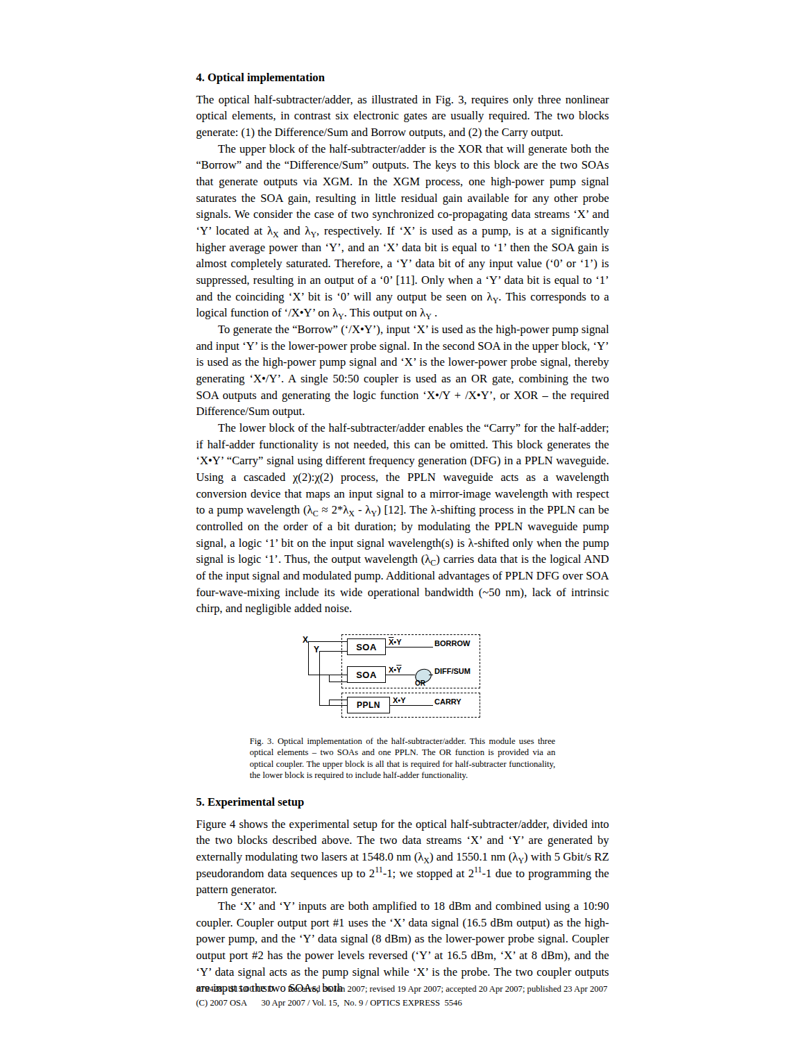4. Optical implementation
The optical half-subtracter/adder, as illustrated in Fig. 3, requires only three nonlinear optical elements, in contrast six electronic gates are usually required. The two blocks generate: (1) the Difference/Sum and Borrow outputs, and (2) the Carry output.
The upper block of the half-subtracter/adder is the XOR that will generate both the “Borrow” and the “Difference/Sum” outputs. The keys to this block are the two SOAs that generate outputs via XGM. In the XGM process, one high-power pump signal saturates the SOA gain, resulting in little residual gain available for any other probe signals. We consider the case of two synchronized co-propagating data streams ‘X’ and ‘Y’ located at λX and λY, respectively. If ‘X’ is used as a pump, is at a significantly higher average power than ‘Y’, and an ‘X’ data bit is equal to ‘1’ then the SOA gain is almost completely saturated. Therefore, a ‘Y’ data bit of any input value (‘0’ or ‘1’) is suppressed, resulting in an output of a ‘0’ [11]. Only when a ‘Y’ data bit is equal to ‘1’ and the coinciding ‘X’ bit is ‘0’ will any output be seen on λY. This corresponds to a logical function of ‘/X•Y’ on λY. This output on λY .
To generate the “Borrow” (‘/X•Y’), input ‘X’ is used as the high-power pump signal and input ‘Y’ is the lower-power probe signal. In the second SOA in the upper block, ‘Y’ is used as the high-power pump signal and ‘X’ is the lower-power probe signal, thereby generating ‘X•/Y’. A single 50:50 coupler is used as an OR gate, combining the two SOA outputs and generating the logic function ‘X•/Y + /X•Y’, or XOR – the required Difference/Sum output.
The lower block of the half-subtracter/adder enables the “Carry” for the half-adder; if half-adder functionality is not needed, this can be omitted. This block generates the ‘X•Y’ “Carry” signal using different frequency generation (DFG) in a PPLN waveguide. Using a cascaded χ(2):χ(2) process, the PPLN waveguide acts as a wavelength conversion device that maps an input signal to a mirror-image wavelength with respect to a pump wavelength (λC ≈ 2*λX - λY) [12]. The λ-shifting process in the PPLN can be controlled on the order of a bit duration; by modulating the PPLN waveguide pump signal, a logic ‘1’ bit on the input signal wavelength(s) is λ-shifted only when the pump signal is logic ‘1’. Thus, the output wavelength (λC) carries data that is the logical AND of the input signal and modulated pump. Additional advantages of PPLN DFG over SOA four-wave-mixing include its wide operational bandwidth (~50 nm), lack of intrinsic chirp, and negligible added noise.
SOA
SOA
PPLN
X
Y
X•Y
X•Y
X•Y
OR
BORROW
DIFF/SUM
CARRY
Fig. 3. Optical implementation of the half-subtracter/adder. This module uses three optical elements – two SOAs and one PPLN. The OR function is provided via an optical coupler. The upper block is all that is required for half-subtracter functionality, the lower block is required to include half-adder functionality.
5. Experimental setup
Figure 4 shows the experimental setup for the optical half-subtracter/adder, divided into the two blocks described above. The two data streams ‘X’ and ‘Y’ are generated by externally modulating two lasers at 1548.0 nm (λX) and 1550.1 nm (λY) with 5 Gbit/s RZ pseudorandom data sequences up to 211-1; we stopped at 211-1 due to programming the pattern generator.
The ‘X’ and ‘Y’ inputs are both amplified to 18 dBm and combined using a 10:90 coupler. Coupler output port #1 uses the ‘X’ data signal (16.5 dBm output) as the high-power pump, and the ‘Y’ data signal (8 dBm) as the lower-power probe signal. Coupler output port #2 has the power levels reversed (‘Y’ at 16.5 dBm, ‘X’ at 8 dBm), and the ‘Y’ data signal acts as the pump signal while ‘X’ is the probe. The two coupler outputs are input to the two SOAs, both
#79428 - $15.00 USD Received 26 Jan 2007; revised 19 Apr 2007; accepted 20 Apr 2007; published 23 Apr 2007
(C) 2007 OSA 30 Apr 2007 / Vol. 15, No. 9 / OPTICS EXPRESS 5546